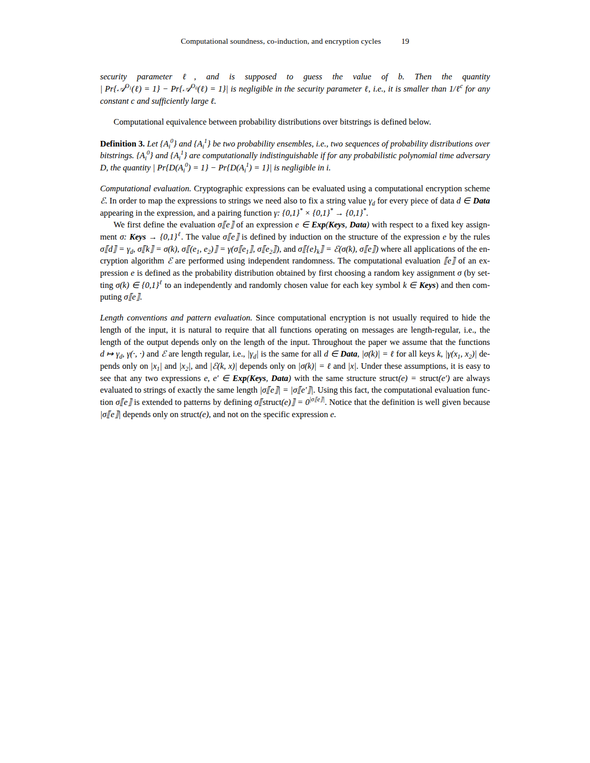Computational soundness, co-induction, and encryption cycles19
security parameter ℓ, and is supposed to guess the value of b. Then the quantity | Pr{𝒜O1(ℓ) = 1} − Pr{𝒜O0(ℓ) = 1}| is negligible in the security parameter ℓ, i.e., it is smaller than 1/ℓc for any constant c and sufficiently large ℓ.
Computational equivalence between probability distributions over bitstrings is defined below.
Definition 3. Let {Ai0} and {Ai1} be two probability ensembles, i.e., two sequences of probability distributions over bitstrings. {Ai0} and {Ai1} are computationally indistinguishable if for any probabilistic polynomial time adversary D, the quantity | Pr{D(Ai0) = 1} − Pr{D(Ai1) = 1}| is negligible in i.
Computational evaluation. Cryptographic expressions can be evaluated using a computational encryption scheme ℰ. In order to map the expressions to strings we need also to fix a string value γd for every piece of data d ∈ Data appearing in the expression, and a pairing function γ: {0,1}* × {0,1}* → {0,1}*.
We first define the evaluation σ⟦e⟧ of an expression e ∈ Exp(Keys, Data) with respect to a fixed key assignment σ: Keys → {0,1}ℓ. The value σ⟦e⟧ is defined by induction on the structure of the expression e by the rules σ⟦d⟧ = γd, σ⟦k⟧ = σ(k), σ⟦(e1, e2)⟧ = γ(σ⟦e1⟧, σ⟦e2⟧), and σ⟦{e}k⟧ = ℰ(σ(k), σ⟦e⟧) where all applications of the encryption algorithm ℰ are performed using independent randomness. The computational evaluation ⟦e⟧ of an expression e is defined as the probability distribution obtained by first choosing a random key assignment σ (by setting σ(k) ∈ {0,1}ℓ to an independently and randomly chosen value for each key symbol k ∈ Keys) and then computing σ⟦e⟧.
Length conventions and pattern evaluation. Since computational encryption is not usually required to hide the length of the input, it is natural to require that all functions operating on messages are length-regular, i.e., the length of the output depends only on the length of the input. Throughout the paper we assume that the functions d ↦ γd, γ(·, ·) and ℰ are length regular, i.e., |γd| is the same for all d ∈ Data, |σ(k)| = ℓ for all keys k, |γ(x1, x2)| depends only on |x1| and |x2|, and |ℰ(k, x)| depends only on |σ(k)| = ℓ and |x|. Under these assumptions, it is easy to see that any two expressions e, e′ ∈ Exp(Keys, Data) with the same structure struct(e) = struct(e′) are always evaluated to strings of exactly the same length |σ⟦e⟧| = |σ⟦e′⟧|. Using this fact, the computational evaluation function σ⟦e⟧ is extended to patterns by defining σ⟦struct(e)⟧ = 0|σ⟦e⟧|. Notice that the definition is well given because |σ⟦e⟧| depends only on struct(e), and not on the specific expression e.